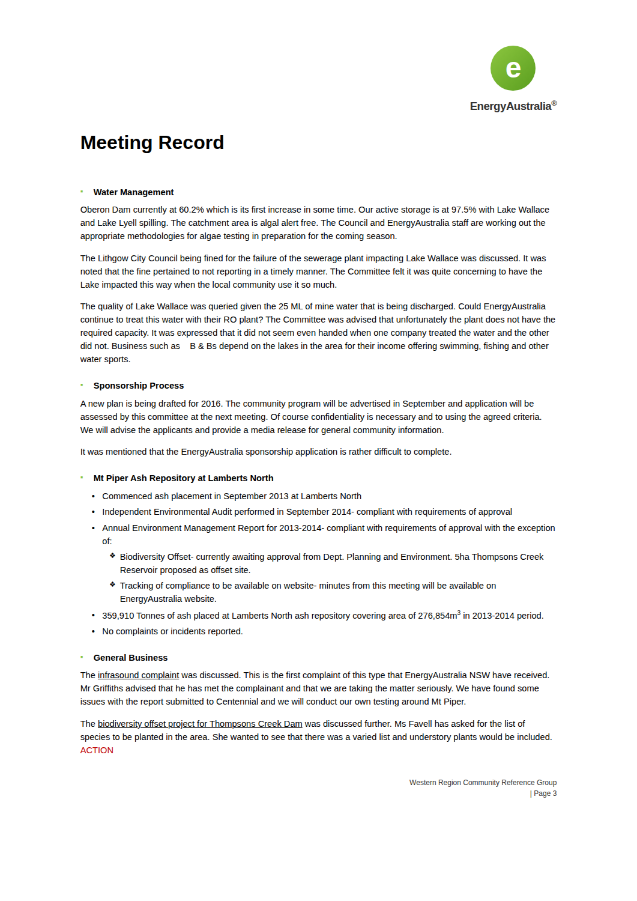Energy Australia®
Meeting Record
Water Management
Oberon Dam currently at 60.2% which is its first increase in some time. Our active storage is at 97.5% with Lake Wallace and Lake Lyell spilling. The catchment area is algal alert free. The Council and EnergyAustralia staff are working out the appropriate methodologies for algae testing in preparation for the coming season.
The Lithgow City Council being fined for the failure of the sewerage plant impacting Lake Wallace was discussed. It was noted that the fine pertained to not reporting in a timely manner. The Committee felt it was quite concerning to have the Lake impacted this way when the local community use it so much.
The quality of Lake Wallace was queried given the 25 ML of mine water that is being discharged. Could EnergyAustralia continue to treat this water with their RO plant? The Committee was advised that unfortunately the plant does not have the required capacity. It was expressed that it did not seem even handed when one company treated the water and the other did not. Business such as B & Bs depend on the lakes in the area for their income offering swimming, fishing and other water sports.
Sponsorship Process
A new plan is being drafted for 2016. The community program will be advertised in September and application will be assessed by this committee at the next meeting. Of course confidentiality is necessary and to using the agreed criteria. We will advise the applicants and provide a media release for general community information.
It was mentioned that the EnergyAustralia sponsorship application is rather difficult to complete.
Mt Piper Ash Repository at Lamberts North
Commenced ash placement in September 2013 at Lamberts North
Independent Environmental Audit performed in September 2014- compliant with requirements of approval
Annual Environment Management Report for 2013-2014- compliant with requirements of approval with the exception of:
Biodiversity Offset- currently awaiting approval from Dept. Planning and Environment. 5ha Thompsons Creek Reservoir proposed as offset site.
Tracking of compliance to be available on website- minutes from this meeting will be available on EnergyAustralia website.
359,910 Tonnes of ash placed at Lamberts North ash repository covering area of 276,854m3 in 2013-2014 period.
No complaints or incidents reported.
General Business
The infrasound complaint was discussed. This is the first complaint of this type that EnergyAustralia NSW have received. Mr Griffiths advised that he has met the complainant and that we are taking the matter seriously. We have found some issues with the report submitted to Centennial and we will conduct our own testing around Mt Piper.
The biodiversity offset project for Thompsons Creek Dam was discussed further. Ms Favell has asked for the list of species to be planted in the area. She wanted to see that there was a varied list and understory plants would be included. ACTION
Western Region Community Reference Group
| Page 3